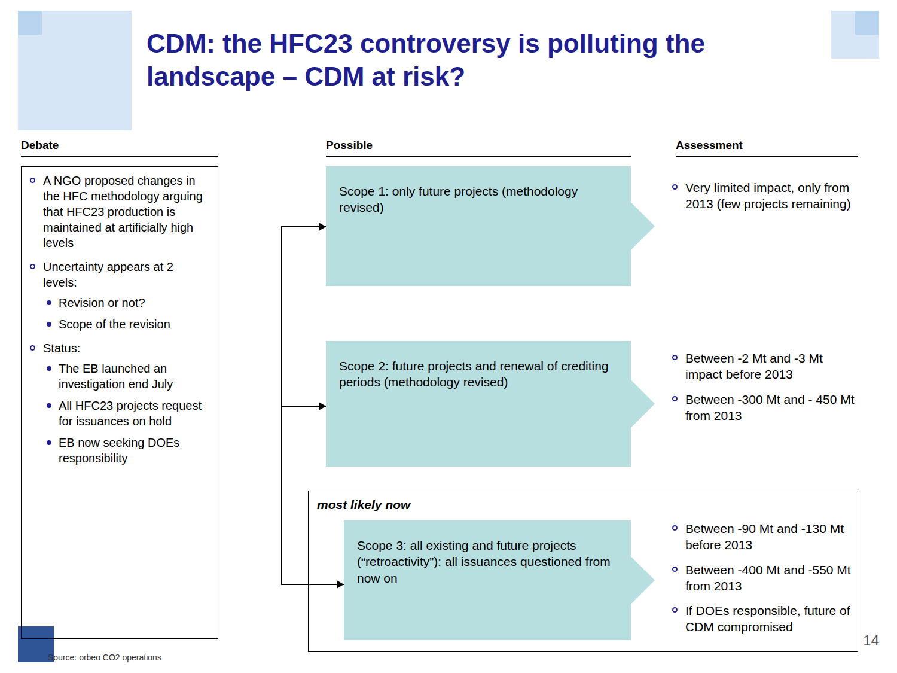CDM: the HFC23 controversy is polluting the landscape – CDM at risk?
Debate
Possible
Assessment
A NGO proposed changes in the HFC methodology arguing that HFC23 production is maintained at artificially high levels
Uncertainty appears at 2 levels:
Revision or not?
Scope of the revision
Status:
The EB launched an investigation end July
All HFC23 projects request for issuances on hold
EB now seeking DOEs responsibility
Scope 1: only future projects (methodology revised)
Scope 2: future projects and renewal of crediting periods (methodology revised)
most likely now
Scope 3: all existing and future projects (“retroactivity”): all issuances questioned from now on
Very limited impact, only from 2013 (few projects remaining)
Between -2 Mt and -3 Mt impact before 2013
Between -300 Mt and - 450 Mt from 2013
Between -90 Mt and -130 Mt before 2013
Between -400 Mt and -550 Mt from 2013
If DOEs responsible, future of CDM compromised
14
Source: orbeo CO2 operations